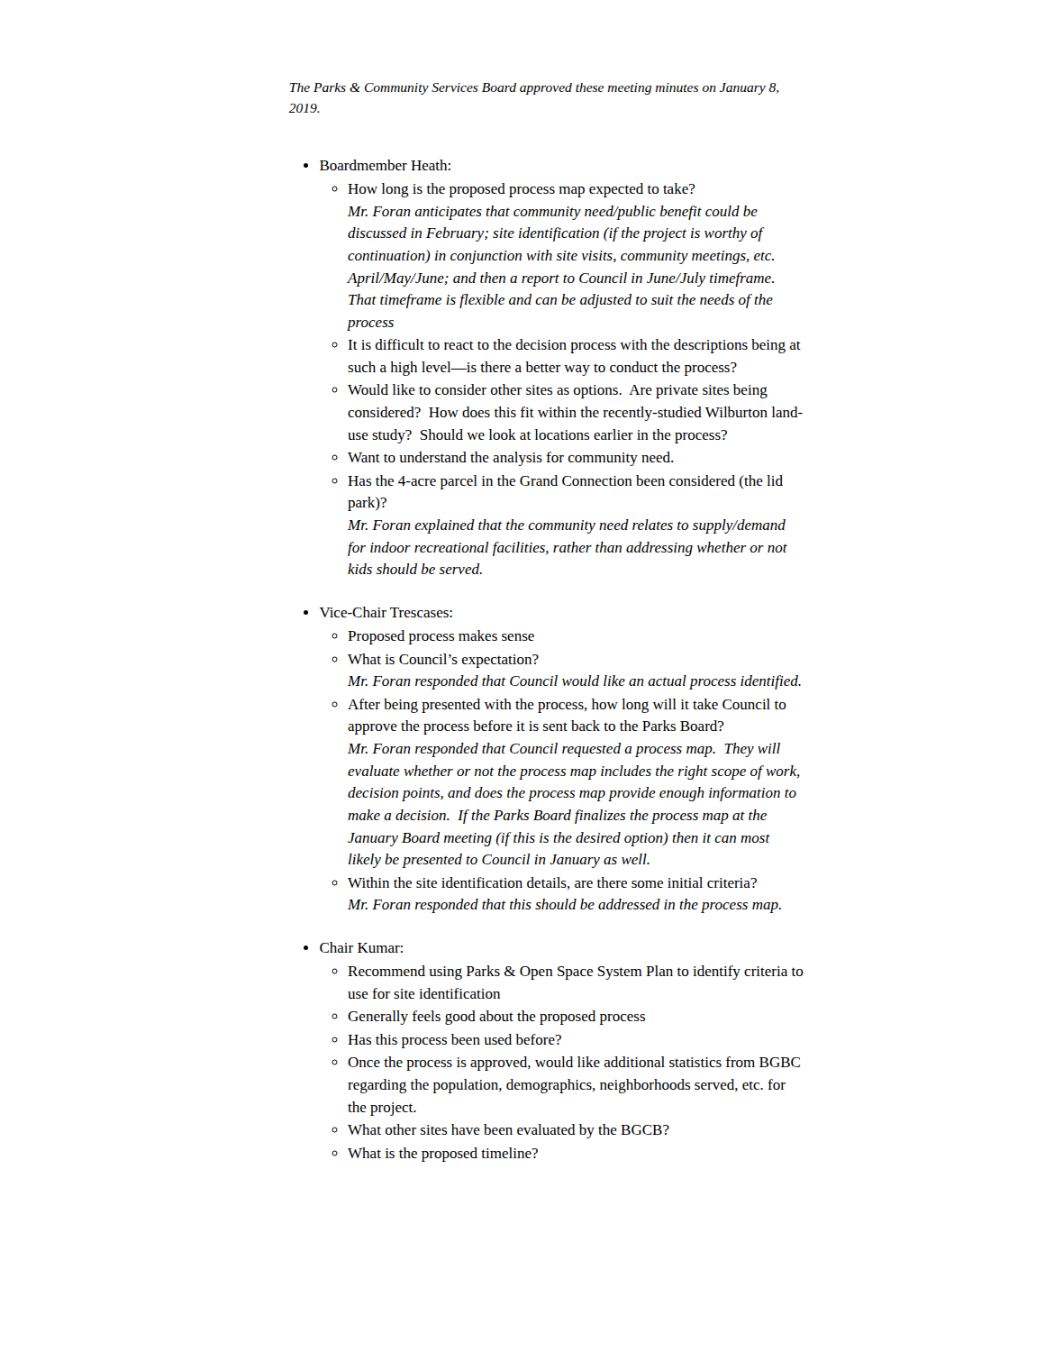The Parks & Community Services Board approved these meeting minutes on January 8, 2019.
Boardmember Heath:
How long is the proposed process map expected to take?
Mr. Foran anticipates that community need/public benefit could be discussed in February; site identification (if the project is worthy of continuation) in conjunction with site visits, community meetings, etc. April/May/June; and then a report to Council in June/July timeframe. That timeframe is flexible and can be adjusted to suit the needs of the process
It is difficult to react to the decision process with the descriptions being at such a high level—is there a better way to conduct the process?
Would like to consider other sites as options. Are private sites being considered? How does this fit within the recently-studied Wilburton land-use study? Should we look at locations earlier in the process?
Want to understand the analysis for community need.
Has the 4-acre parcel in the Grand Connection been considered (the lid park)?
Mr. Foran explained that the community need relates to supply/demand for indoor recreational facilities, rather than addressing whether or not kids should be served.
Vice-Chair Trescases:
Proposed process makes sense
What is Council’s expectation?
Mr. Foran responded that Council would like an actual process identified.
After being presented with the process, how long will it take Council to approve the process before it is sent back to the Parks Board?
Mr. Foran responded that Council requested a process map. They will evaluate whether or not the process map includes the right scope of work, decision points, and does the process map provide enough information to make a decision. If the Parks Board finalizes the process map at the January Board meeting (if this is the desired option) then it can most likely be presented to Council in January as well.
Within the site identification details, are there some initial criteria?
Mr. Foran responded that this should be addressed in the process map.
Chair Kumar:
Recommend using Parks & Open Space System Plan to identify criteria to use for site identification
Generally feels good about the proposed process
Has this process been used before?
Once the process is approved, would like additional statistics from BGBC regarding the population, demographics, neighborhoods served, etc. for the project.
What other sites have been evaluated by the BGCB?
What is the proposed timeline?